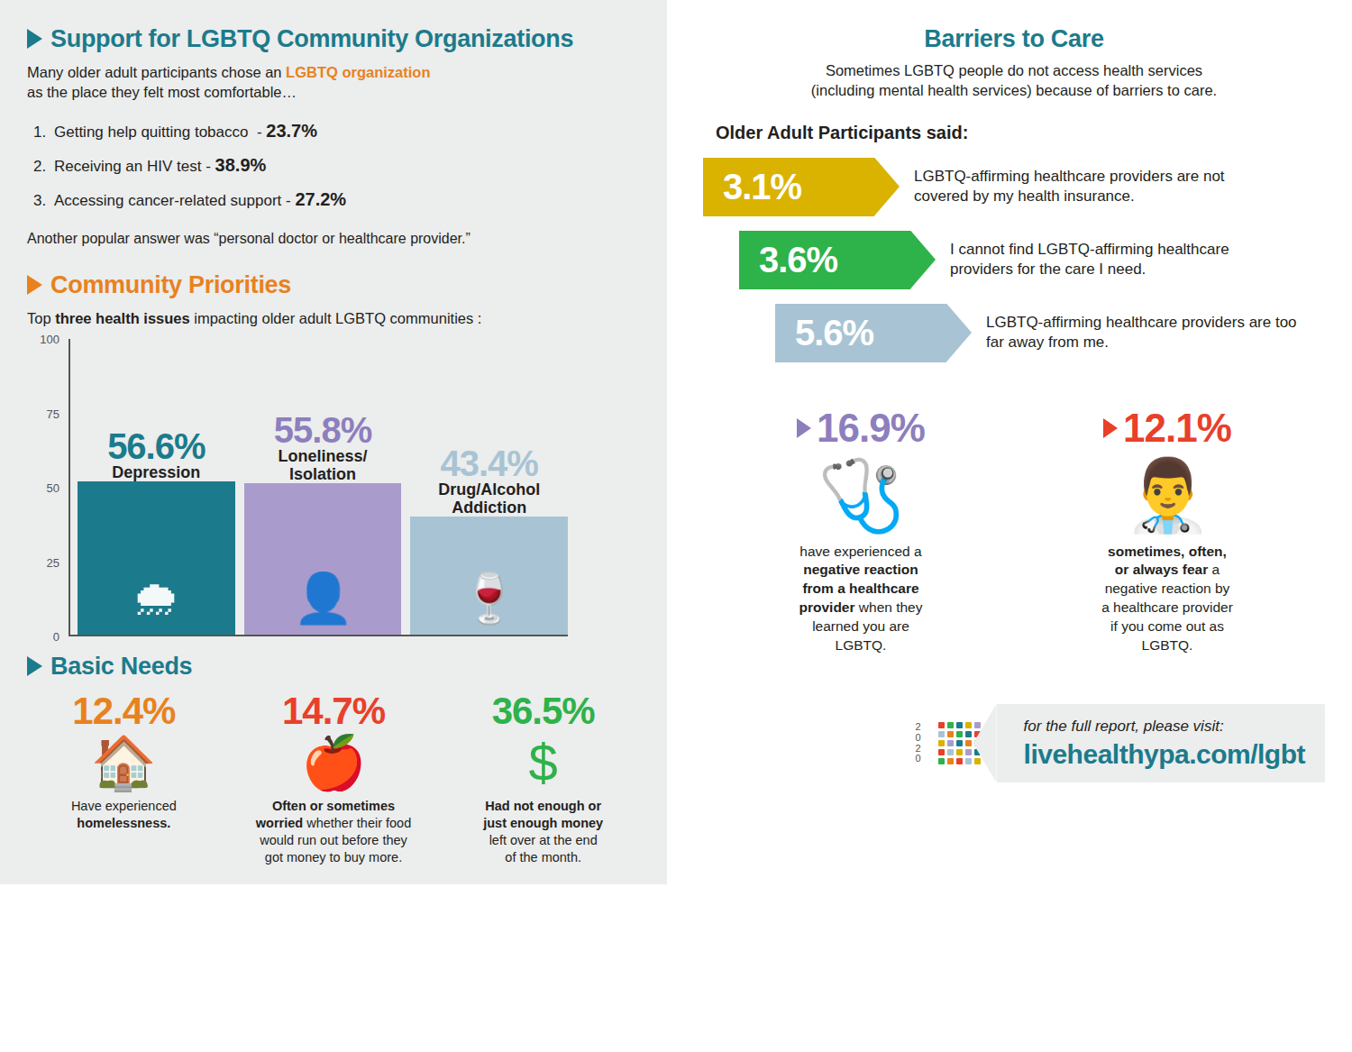Support for LGBTQ Community Organizations
Many older adult participants chose an LGBTQ organization
as the place they felt most comfortable…
Getting help quitting tobacco - 23.7%
Receiving an HIV test - 38.9%
Accessing cancer-related support - 27.2%
Another popular answer was “personal doctor or healthcare provider.”
Community Priorities
Top three health issues impacting older adult LGBTQ communities :
100 75 50 25 0
56.6% Depression
🌧
55.8% Loneliness/
Isolation
👤
43.4% Drug/Alcohol
Addiction
🍷
Basic Needs
12.4% 🏠
Have experienced
homelessness.
14.7% 🍎
Often or sometimes
worried whether their food
would run out before they
got money to buy more.
36.5% $
Had not enough or
just enough money
left over at the end
of the month.
Barriers to Care
Sometimes LGBTQ people do not access health services
(including mental health services) because of barriers to care.
Older Adult Participants said:
3.1%
LGBTQ-affirming healthcare providers are not
covered by my health insurance.
3.6%
I cannot find LGBTQ-affirming healthcare
providers for the care I need.
5.6%
LGBTQ-affirming healthcare providers are too
far away from me.
16.9%
🩺
have experienced a
negative reaction
from a healthcare
provider when they
learned you are
LGBTQ.
12.1%
👨‍⚕️
sometimes, often,
or always fear a
negative reaction by
a healthcare provider
if you come out as
LGBTQ.
2
0
2
0
for the full report, please visit:
livehealthypa.com/lgbt